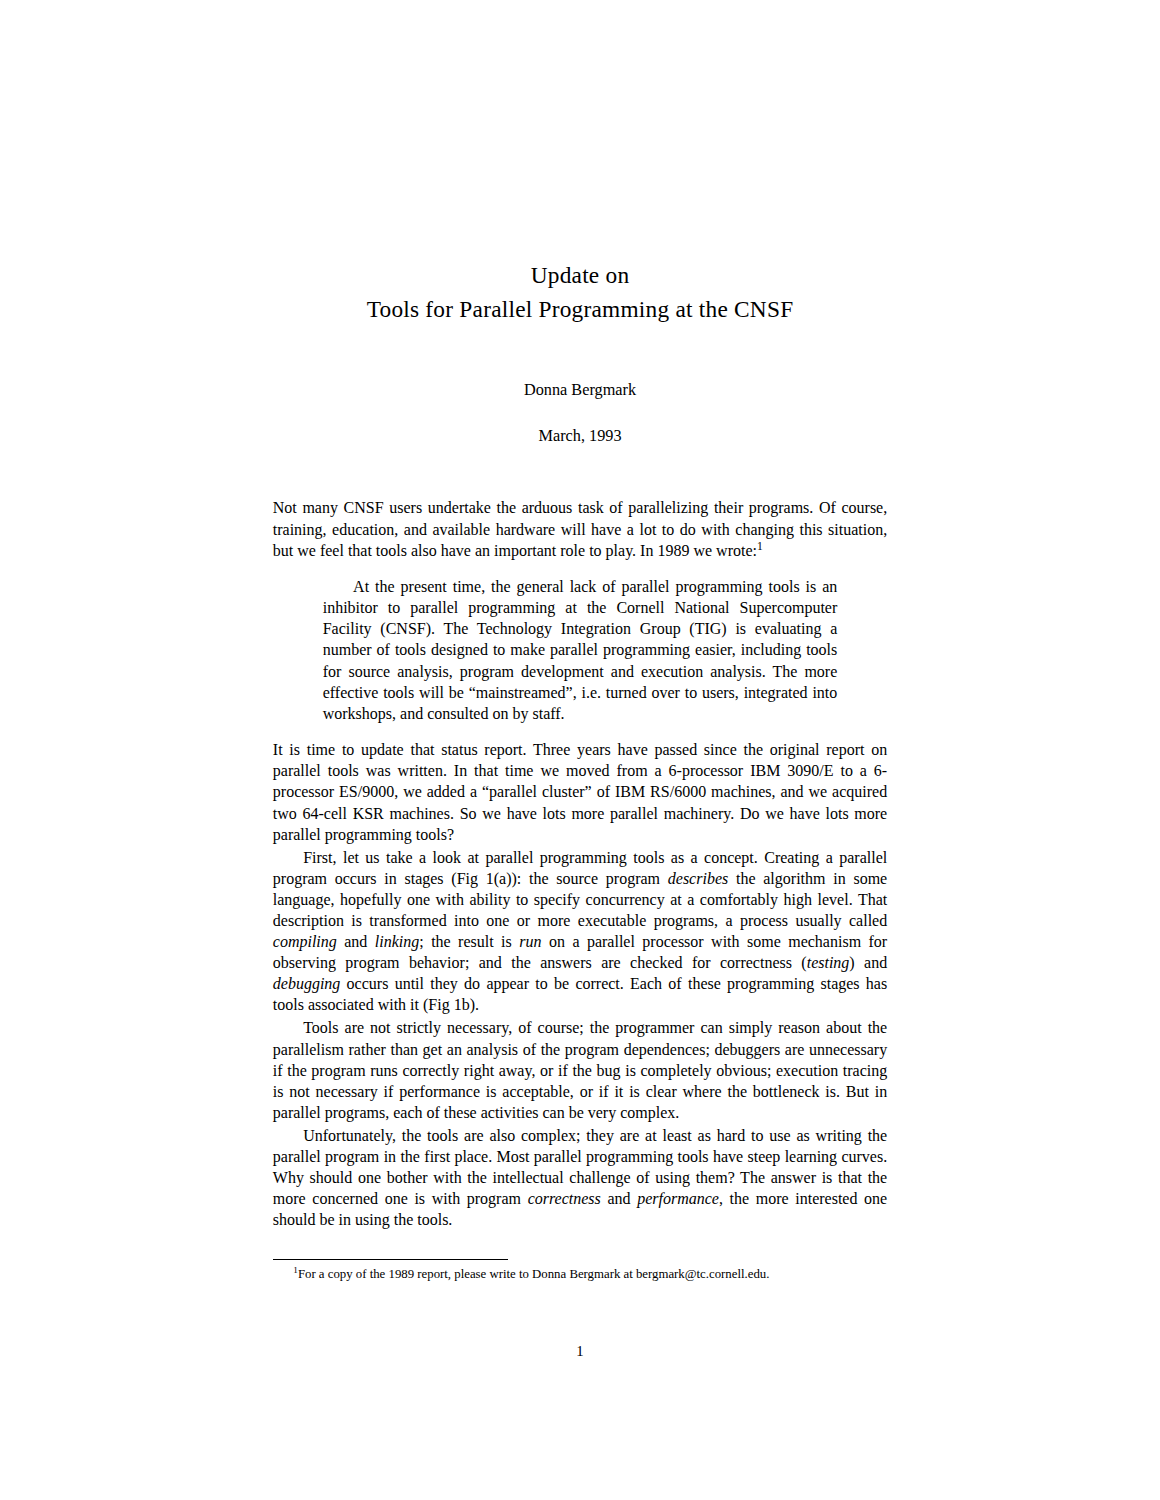Update on
Tools for Parallel Programming at the CNSF
Donna Bergmark
March, 1993
Not many CNSF users undertake the arduous task of parallelizing their programs. Of course, training, education, and available hardware will have a lot to do with changing this situation, but we feel that tools also have an important role to play. In 1989 we wrote:1
At the present time, the general lack of parallel programming tools is an inhibitor to parallel programming at the Cornell National Supercomputer Facility (CNSF). The Technology Integration Group (TIG) is evaluating a number of tools designed to make parallel programming easier, including tools for source analysis, program development and execution analysis. The more effective tools will be “mainstreamed”, i.e. turned over to users, integrated into workshops, and consulted on by staff.
It is time to update that status report. Three years have passed since the original report on parallel tools was written. In that time we moved from a 6-processor IBM 3090/E to a 6-processor ES/9000, we added a “parallel cluster” of IBM RS/6000 machines, and we acquired two 64-cell KSR machines. So we have lots more parallel machinery. Do we have lots more parallel programming tools?
First, let us take a look at parallel programming tools as a concept. Creating a parallel program occurs in stages (Fig 1(a)): the source program describes the algorithm in some language, hopefully one with ability to specify concurrency at a comfortably high level. That description is transformed into one or more executable programs, a process usually called compiling and linking; the result is run on a parallel processor with some mechanism for observing program behavior; and the answers are checked for correctness (testing) and debugging occurs until they do appear to be correct. Each of these programming stages has tools associated with it (Fig 1b).
Tools are not strictly necessary, of course; the programmer can simply reason about the parallelism rather than get an analysis of the program dependences; debuggers are unnecessary if the program runs correctly right away, or if the bug is completely obvious; execution tracing is not necessary if performance is acceptable, or if it is clear where the bottleneck is. But in parallel programs, each of these activities can be very complex.
Unfortunately, the tools are also complex; they are at least as hard to use as writing the parallel program in the first place. Most parallel programming tools have steep learning curves. Why should one bother with the intellectual challenge of using them? The answer is that the more concerned one is with program correctness and performance, the more interested one should be in using the tools.
1For a copy of the 1989 report, please write to Donna Bergmark at bergmark@tc.cornell.edu.
1